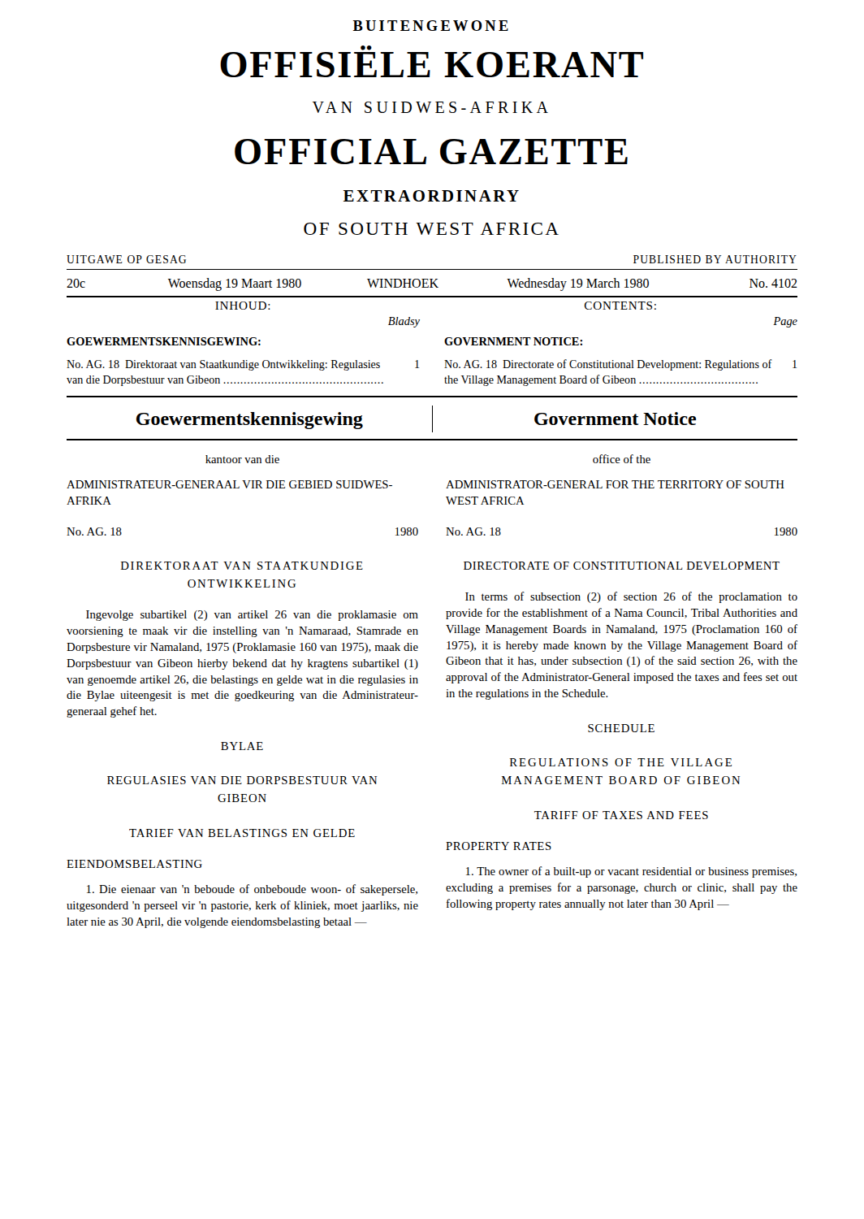BUITENGEWONE
OFFISIËLE KOERANT
VAN SUIDWES-AFRIKA
OFFICIAL GAZETTE
EXTRAORDINARY
OF SOUTH WEST AFRICA
UITGAWE OP GESAG PUBLISHED BY AUTHORITY
20c
Woensdag 19 Maart 1980
WINDHOEK
Wednesday 19 March 1980
No. 4102
INHOUD:
Bladsy
GOEWERMENTSKENNISGEWING:
No. AG. 18 Direktoraat van Staatkundige Ontwikkeling: Regulasies van die Dorpsbestuur van Gibeon ...............................................
1
CONTENTS:
Page
GOVERNMENT NOTICE:
No. AG. 18 Directorate of Constitutional Development: Regulations of the Village Management Board of Gibeon ...................................
1
Goewermentskennisgewing
Government Notice
kantoor van die
ADMINISTRATEUR-GENERAAL VIR DIE GEBIED SUIDWES-AFRIKA
No. AG. 18 1980
DIREKTORAAT VAN STAATKUNDIGE
ONTWIKKELING
Ingevolge subartikel (2) van artikel 26 van die proklamasie om voorsiening te maak vir die instelling van 'n Namaraad, Stamrade en Dorpsbesture vir Namaland, 1975 (Proklamasie 160 van 1975), maak die Dorpsbestuur van Gibeon hierby bekend dat hy kragtens subartikel (1) van genoemde artikel 26, die belastings en gelde wat in die regulasies in die Bylae uiteengesit is met die goedkeuring van die Administrateur-generaal gehef het.
BYLAE
REGULASIES VAN DIE DORPSBESTUUR VAN
GIBEON
TARIEF VAN BELASTINGS EN GELDE
EIENDOMSBELASTING
1. Die eienaar van 'n beboude of onbeboude woon- of sakepersele, uitgesonderd 'n perseel vir 'n pastorie, kerk of kliniek, moet jaarliks, nie later nie as 30 April, die volgende eiendomsbelasting betaal —
office of the
ADMINISTRATOR-GENERAL FOR THE TERRITORY OF SOUTH WEST AFRICA
No. AG. 18 1980
DIRECTORATE OF CONSTITUTIONAL DEVELOPMENT
In terms of subsection (2) of section 26 of the proclamation to provide for the establishment of a Nama Council, Tribal Authorities and Village Management Boards in Namaland, 1975 (Proclamation 160 of 1975), it is hereby made known by the Village Management Board of Gibeon that it has, under subsection (1) of the said section 26, with the approval of the Administrator-General imposed the taxes and fees set out in the regulations in the Schedule.
SCHEDULE
REGULATIONS OF THE VILLAGE
MANAGEMENT BOARD OF GIBEON
TARIFF OF TAXES AND FEES
PROPERTY RATES
1. The owner of a built-up or vacant residential or business premises, excluding a premises for a parsonage, church or clinic, shall pay the following property rates annually not later than 30 April —